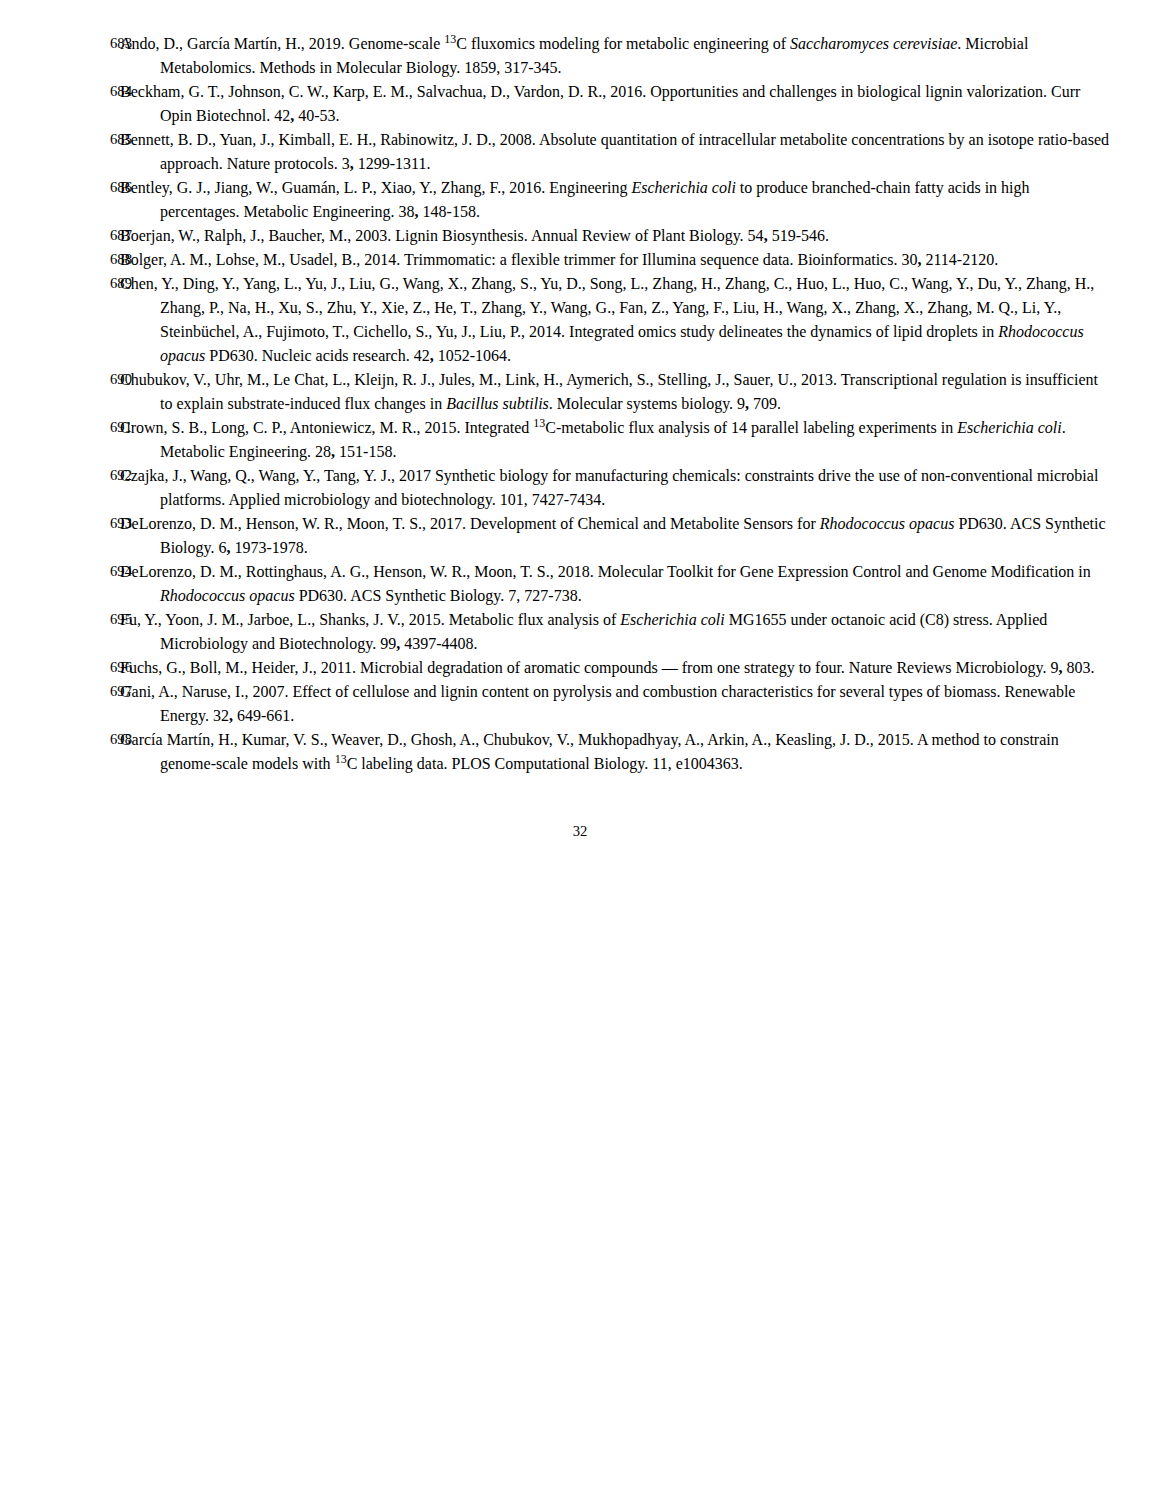Ando, D., García Martín, H., 2019. Genome-scale 13C fluxomics modeling for metabolic engineering of Saccharomyces cerevisiae. Microbial Metabolomics. Methods in Molecular Biology. 1859, 317-345.
Beckham, G. T., Johnson, C. W., Karp, E. M., Salvachua, D., Vardon, D. R., 2016. Opportunities and challenges in biological lignin valorization. Curr Opin Biotechnol. 42, 40-53.
Bennett, B. D., Yuan, J., Kimball, E. H., Rabinowitz, J. D., 2008. Absolute quantitation of intracellular metabolite concentrations by an isotope ratio-based approach. Nature protocols. 3, 1299-1311.
Bentley, G. J., Jiang, W., Guamán, L. P., Xiao, Y., Zhang, F., 2016. Engineering Escherichia coli to produce branched-chain fatty acids in high percentages. Metabolic Engineering. 38, 148-158.
Boerjan, W., Ralph, J., Baucher, M., 2003. Lignin Biosynthesis. Annual Review of Plant Biology. 54, 519-546.
Bolger, A. M., Lohse, M., Usadel, B., 2014. Trimmomatic: a flexible trimmer for Illumina sequence data. Bioinformatics. 30, 2114-2120.
Chen, Y., Ding, Y., Yang, L., Yu, J., Liu, G., Wang, X., Zhang, S., Yu, D., Song, L., Zhang, H., Zhang, C., Huo, L., Huo, C., Wang, Y., Du, Y., Zhang, H., Zhang, P., Na, H., Xu, S., Zhu, Y., Xie, Z., He, T., Zhang, Y., Wang, G., Fan, Z., Yang, F., Liu, H., Wang, X., Zhang, X., Zhang, M. Q., Li, Y., Steinbüchel, A., Fujimoto, T., Cichello, S., Yu, J., Liu, P., 2014. Integrated omics study delineates the dynamics of lipid droplets in Rhodococcus opacus PD630. Nucleic acids research. 42, 1052-1064.
Chubukov, V., Uhr, M., Le Chat, L., Kleijn, R. J., Jules, M., Link, H., Aymerich, S., Stelling, J., Sauer, U., 2013. Transcriptional regulation is insufficient to explain substrate-induced flux changes in Bacillus subtilis. Molecular systems biology. 9, 709.
Crown, S. B., Long, C. P., Antoniewicz, M. R., 2015. Integrated 13C-metabolic flux analysis of 14 parallel labeling experiments in Escherichia coli. Metabolic Engineering. 28, 151-158.
Czajka, J., Wang, Q., Wang, Y., Tang, Y. J., 2017 Synthetic biology for manufacturing chemicals: constraints drive the use of non-conventional microbial platforms. Applied microbiology and biotechnology. 101, 7427-7434.
DeLorenzo, D. M., Henson, W. R., Moon, T. S., 2017. Development of Chemical and Metabolite Sensors for Rhodococcus opacus PD630. ACS Synthetic Biology. 6, 1973-1978.
DeLorenzo, D. M., Rottinghaus, A. G., Henson, W. R., Moon, T. S., 2018. Molecular Toolkit for Gene Expression Control and Genome Modification in Rhodococcus opacus PD630. ACS Synthetic Biology. 7, 727-738.
Fu, Y., Yoon, J. M., Jarboe, L., Shanks, J. V., 2015. Metabolic flux analysis of Escherichia coli MG1655 under octanoic acid (C8) stress. Applied Microbiology and Biotechnology. 99, 4397-4408.
Fuchs, G., Boll, M., Heider, J., 2011. Microbial degradation of aromatic compounds — from one strategy to four. Nature Reviews Microbiology. 9, 803.
Gani, A., Naruse, I., 2007. Effect of cellulose and lignin content on pyrolysis and combustion characteristics for several types of biomass. Renewable Energy. 32, 649-661.
García Martín, H., Kumar, V. S., Weaver, D., Ghosh, A., Chubukov, V., Mukhopadhyay, A., Arkin, A., Keasling, J. D., 2015. A method to constrain genome-scale models with 13C labeling data. PLOS Computational Biology. 11, e1004363.
32